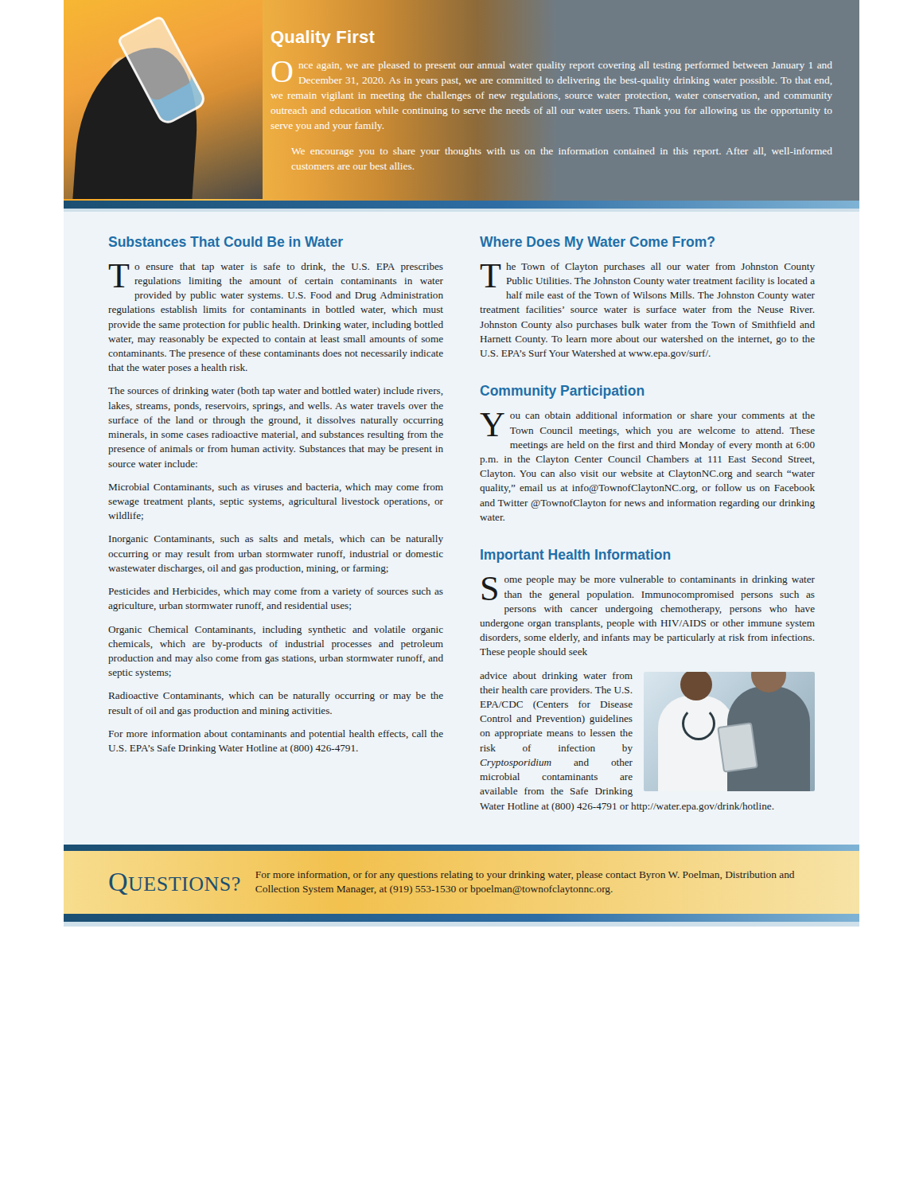Quality First
Once again, we are pleased to present our annual water quality report covering all testing performed between January 1 and December 31, 2020. As in years past, we are committed to delivering the best-quality drinking water possible. To that end, we remain vigilant in meeting the challenges of new regulations, source water protection, water conservation, and community outreach and education while continuing to serve the needs of all our water users. Thank you for allowing us the opportunity to serve you and your family.
We encourage you to share your thoughts with us on the information contained in this report. After all, well-informed customers are our best allies.
Substances That Could Be in Water
To ensure that tap water is safe to drink, the U.S. EPA prescribes regulations limiting the amount of certain contaminants in water provided by public water systems. U.S. Food and Drug Administration regulations establish limits for contaminants in bottled water, which must provide the same protection for public health. Drinking water, including bottled water, may reasonably be expected to contain at least small amounts of some contaminants. The presence of these contaminants does not necessarily indicate that the water poses a health risk.
The sources of drinking water (both tap water and bottled water) include rivers, lakes, streams, ponds, reservoirs, springs, and wells. As water travels over the surface of the land or through the ground, it dissolves naturally occurring minerals, in some cases radioactive material, and substances resulting from the presence of animals or from human activity. Substances that may be present in source water include:
Microbial Contaminants, such as viruses and bacteria, which may come from sewage treatment plants, septic systems, agricultural livestock operations, or wildlife;
Inorganic Contaminants, such as salts and metals, which can be naturally occurring or may result from urban stormwater runoff, industrial or domestic wastewater discharges, oil and gas production, mining, or farming;
Pesticides and Herbicides, which may come from a variety of sources such as agriculture, urban stormwater runoff, and residential uses;
Organic Chemical Contaminants, including synthetic and volatile organic chemicals, which are by-products of industrial processes and petroleum production and may also come from gas stations, urban stormwater runoff, and septic systems;
Radioactive Contaminants, which can be naturally occurring or may be the result of oil and gas production and mining activities.
For more information about contaminants and potential health effects, call the U.S. EPA’s Safe Drinking Water Hotline at (800) 426-4791.
Where Does My Water Come From?
The Town of Clayton purchases all our water from Johnston County Public Utilities. The Johnston County water treatment facility is located a half mile east of the Town of Wilsons Mills. The Johnston County water treatment facilities’ source water is surface water from the Neuse River. Johnston County also purchases bulk water from the Town of Smithfield and Harnett County. To learn more about our watershed on the internet, go to the U.S. EPA’s Surf Your Watershed at www.epa.gov/surf/.
Community Participation
You can obtain additional information or share your comments at the Town Council meetings, which you are welcome to attend. These meetings are held on the first and third Monday of every month at 6:00 p.m. in the Clayton Center Council Chambers at 111 East Second Street, Clayton. You can also visit our website at ClaytonNC.org and search “water quality,” email us at info@TownofClaytonNC.org, or follow us on Facebook and Twitter @TownofClayton for news and information regarding our drinking water.
Important Health Information
Some people may be more vulnerable to contaminants in drinking water than the general population. Immunocompromised persons such as persons with cancer undergoing chemotherapy, persons who have undergone organ transplants, people with HIV/AIDS or other immune system disorders, some elderly, and infants may be particularly at risk from infections. These people should seek
advice about drinking water from their health care providers. The U.S. EPA/CDC (Centers for Disease Control and Prevention) guidelines on appropriate means to lessen the risk of infection by Cryptosporidium and other microbial contaminants are available from the Safe Drinking Water Hotline at (800) 426-4791 or http://water.epa.gov/drink/hotline.
QUESTIONS?
For more information, or for any questions relating to your drinking water, please contact Byron W. Poelman, Distribution and Collection System Manager, at (919) 553-1530 or bpoelman@townofclaytonnc.org.